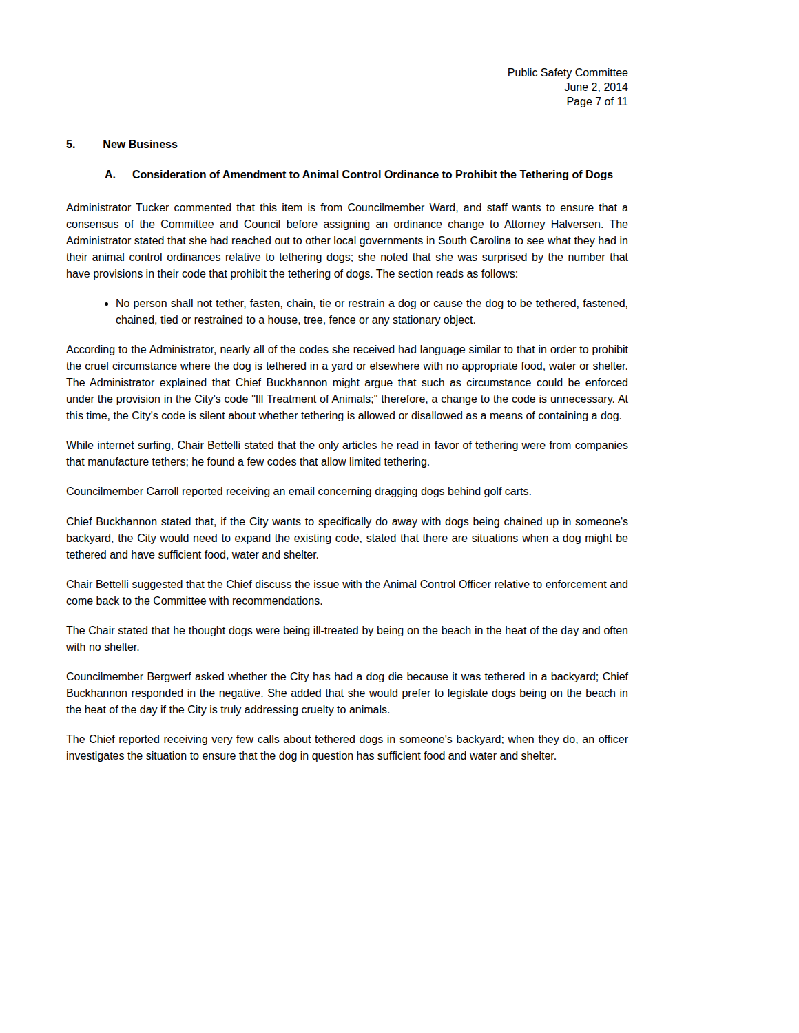Public Safety Committee
June 2, 2014
Page 7 of 11
5. New Business
A. Consideration of Amendment to Animal Control Ordinance to Prohibit the Tethering of Dogs
Administrator Tucker commented that this item is from Councilmember Ward, and staff wants to ensure that a consensus of the Committee and Council before assigning an ordinance change to Attorney Halversen. The Administrator stated that she had reached out to other local governments in South Carolina to see what they had in their animal control ordinances relative to tethering dogs; she noted that she was surprised by the number that have provisions in their code that prohibit the tethering of dogs. The section reads as follows:
No person shall not tether, fasten, chain, tie or restrain a dog or cause the dog to be tethered, fastened, chained, tied or restrained to a house, tree, fence or any stationary object.
According to the Administrator, nearly all of the codes she received had language similar to that in order to prohibit the cruel circumstance where the dog is tethered in a yard or elsewhere with no appropriate food, water or shelter. The Administrator explained that Chief Buckhannon might argue that such as circumstance could be enforced under the provision in the City's code "Ill Treatment of Animals;" therefore, a change to the code is unnecessary. At this time, the City's code is silent about whether tethering is allowed or disallowed as a means of containing a dog.
While internet surfing, Chair Bettelli stated that the only articles he read in favor of tethering were from companies that manufacture tethers; he found a few codes that allow limited tethering.
Councilmember Carroll reported receiving an email concerning dragging dogs behind golf carts.
Chief Buckhannon stated that, if the City wants to specifically do away with dogs being chained up in someone's backyard, the City would need to expand the existing code, stated that there are situations when a dog might be tethered and have sufficient food, water and shelter.
Chair Bettelli suggested that the Chief discuss the issue with the Animal Control Officer relative to enforcement and come back to the Committee with recommendations.
The Chair stated that he thought dogs were being ill-treated by being on the beach in the heat of the day and often with no shelter.
Councilmember Bergwerf asked whether the City has had a dog die because it was tethered in a backyard; Chief Buckhannon responded in the negative. She added that she would prefer to legislate dogs being on the beach in the heat of the day if the City is truly addressing cruelty to animals.
The Chief reported receiving very few calls about tethered dogs in someone's backyard; when they do, an officer investigates the situation to ensure that the dog in question has sufficient food and water and shelter.